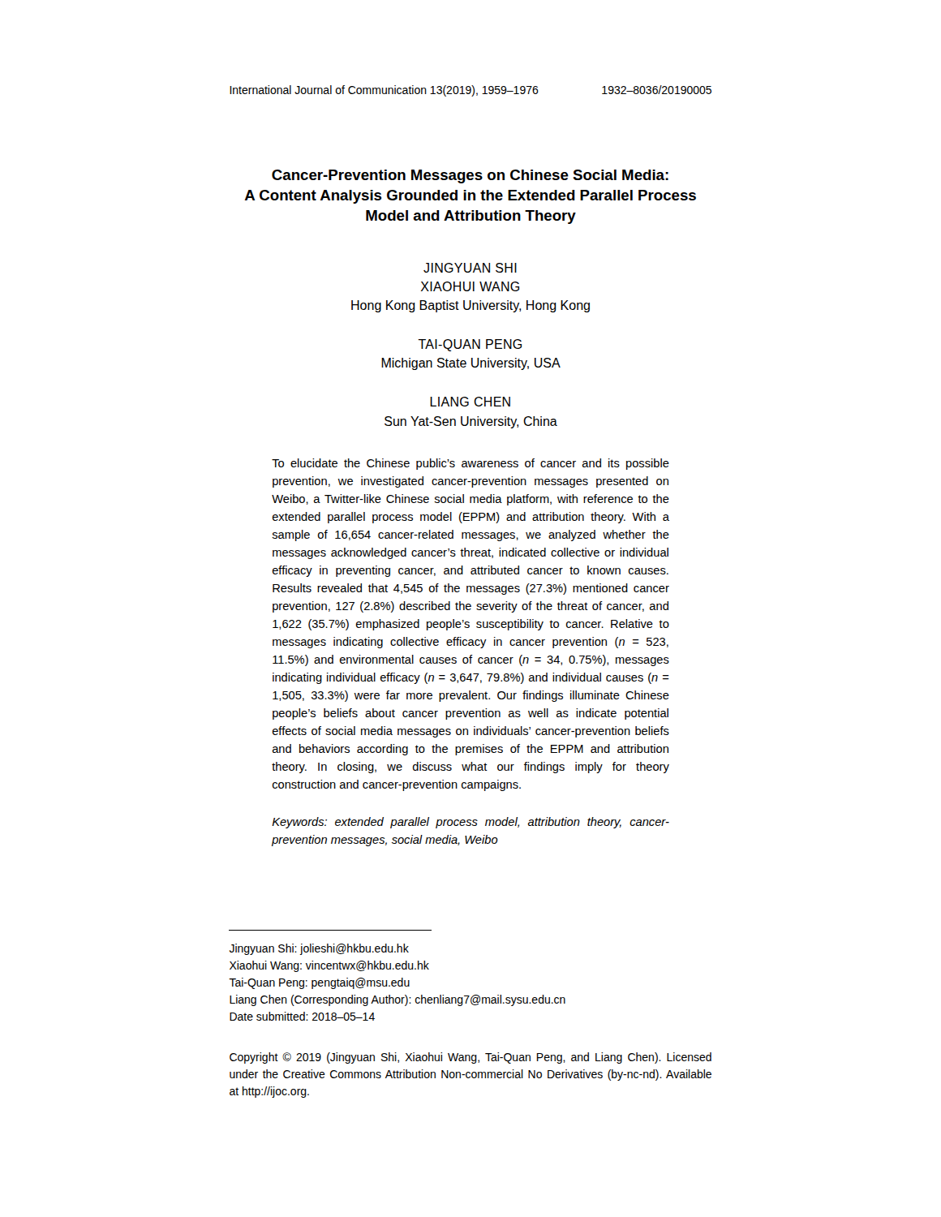International Journal of Communication 13(2019), 1959–1976 1932–8036/20190005
Cancer-Prevention Messages on Chinese Social Media:
A Content Analysis Grounded in the Extended Parallel Process
Model and Attribution Theory
JINGYUAN SHI
XIAOHUI WANG
Hong Kong Baptist University, Hong Kong
TAI-QUAN PENG
Michigan State University, USA
LIANG CHEN
Sun Yat-Sen University, China
To elucidate the Chinese public’s awareness of cancer and its possible prevention, we investigated cancer-prevention messages presented on Weibo, a Twitter-like Chinese social media platform, with reference to the extended parallel process model (EPPM) and attribution theory. With a sample of 16,654 cancer-related messages, we analyzed whether the messages acknowledged cancer’s threat, indicated collective or individual efficacy in preventing cancer, and attributed cancer to known causes. Results revealed that 4,545 of the messages (27.3%) mentioned cancer prevention, 127 (2.8%) described the severity of the threat of cancer, and 1,622 (35.7%) emphasized people’s susceptibility to cancer. Relative to messages indicating collective efficacy in cancer prevention (n = 523, 11.5%) and environmental causes of cancer (n = 34, 0.75%), messages indicating individual efficacy (n = 3,647, 79.8%) and individual causes (n = 1,505, 33.3%) were far more prevalent. Our findings illuminate Chinese people’s beliefs about cancer prevention as well as indicate potential effects of social media messages on individuals’ cancer-prevention beliefs and behaviors according to the premises of the EPPM and attribution theory. In closing, we discuss what our findings imply for theory construction and cancer-prevention campaigns.
Keywords: extended parallel process model, attribution theory, cancer-prevention messages, social media, Weibo
Jingyuan Shi: jolieshi@hkbu.edu.hk
Xiaohui Wang: vincentwx@hkbu.edu.hk
Tai-Quan Peng: pengtaiq@msu.edu
Liang Chen (Corresponding Author): chenliang7@mail.sysu.edu.cn
Date submitted: 2018–05–14
Copyright © 2019 (Jingyuan Shi, Xiaohui Wang, Tai-Quan Peng, and Liang Chen). Licensed under the Creative Commons Attribution Non-commercial No Derivatives (by-nc-nd). Available at http://ijoc.org.